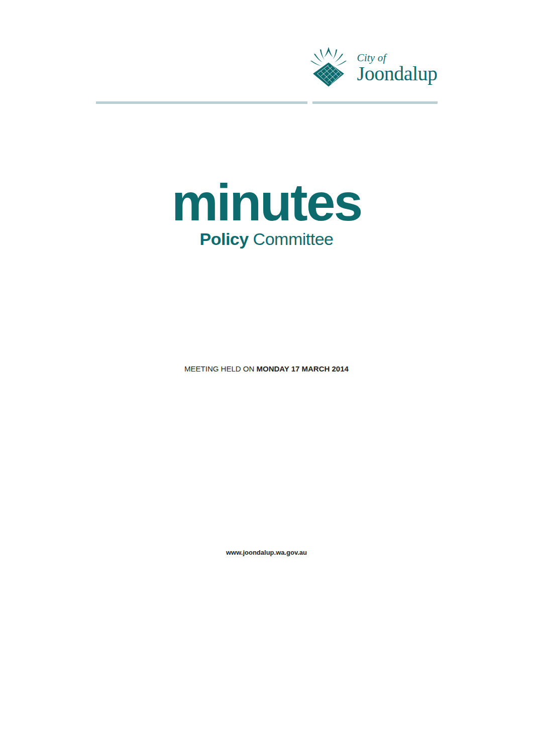City of Joondalup
minutes
Policy Committee
MEETING HELD ON MONDAY 17 MARCH 2014
www.joondalup.wa.gov.au